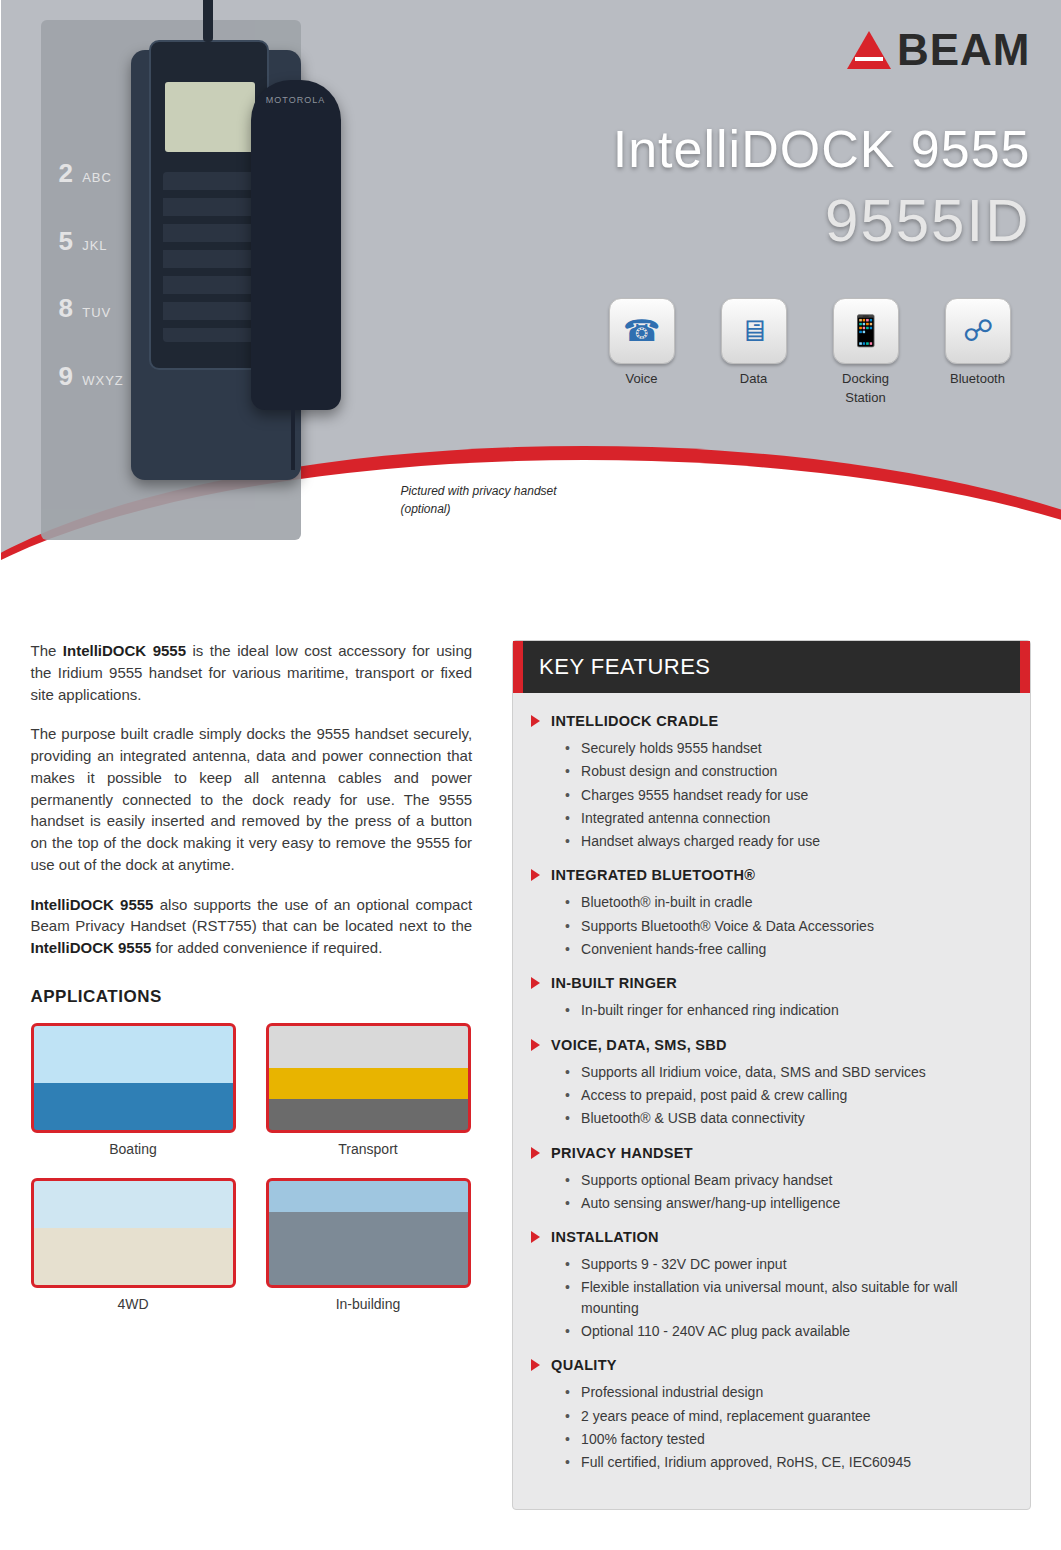BEAM
2 ABC 5 JKL 8 TUV 9 WXYZ
MOTOROLA
IntelliDOCK 9555
9555ID
☎
Voice
🖥
Data
📱
Docking
Station
☍
Bluetooth
Pictured with privacy handset (optional)
The IntelliDOCK 9555 is the ideal low cost accessory for using the Iridium 9555 handset for various maritime, transport or fixed site applications.
The purpose built cradle simply docks the 9555 handset securely, providing an integrated antenna, data and power connection that makes it possible to keep all antenna cables and power permanently connected to the dock ready for use. The 9555 handset is easily inserted and removed by the press of a button on the top of the dock making it very easy to remove the 9555 for use out of the dock at anytime.
IntelliDOCK 9555 also supports the use of an optional compact Beam Privacy Handset (RST755) that can be located next to the IntelliDOCK 9555 for added convenience if required.
APPLICATIONS
Boating
Transport
4WD
In-building
KEY FEATURES
IntelliDOCK Cradle
Securely holds 9555 handset
Robust design and construction
Charges 9555 handset ready for use
Integrated antenna connection
Handset always charged ready for use
Integrated Bluetooth®
Bluetooth® in-built in cradle
Supports Bluetooth® Voice & Data Accessories
Convenient hands-free calling
In-built Ringer
In-built ringer for enhanced ring indication
Voice, Data, SMS, SBD
Supports all Iridium voice, data, SMS and SBD services
Access to prepaid, post paid & crew calling
Bluetooth® & USB data connectivity
Privacy Handset
Supports optional Beam privacy handset
Auto sensing answer/hang-up intelligence
Installation
Supports 9 - 32V DC power input
Flexible installation via universal mount, also suitable for wall mounting
Optional 110 - 240V AC plug pack available
Quality
Professional industrial design
2 years peace of mind, replacement guarantee
100% factory tested
Full certified, Iridium approved, RoHS, CE, IEC60945